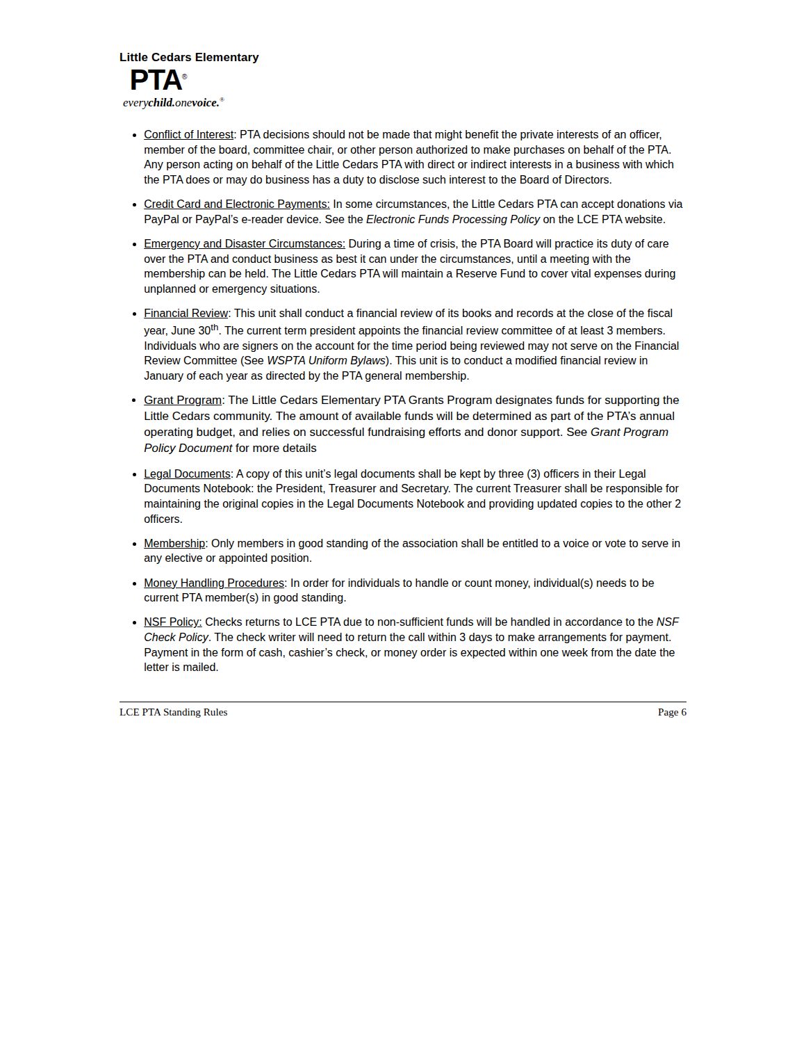Little Cedars Elementary
PTA®
everychild. one voice.®
Conflict of Interest: PTA decisions should not be made that might benefit the private interests of an officer, member of the board, committee chair, or other person authorized to make purchases on behalf of the PTA. Any person acting on behalf of the Little Cedars PTA with direct or indirect interests in a business with which the PTA does or may do business has a duty to disclose such interest to the Board of Directors.
Credit Card and Electronic Payments: In some circumstances, the Little Cedars PTA can accept donations via PayPal or PayPal’s e-reader device. See the Electronic Funds Processing Policy on the LCE PTA website.
Emergency and Disaster Circumstances: During a time of crisis, the PTA Board will practice its duty of care over the PTA and conduct business as best it can under the circumstances, until a meeting with the membership can be held. The Little Cedars PTA will maintain a Reserve Fund to cover vital expenses during unplanned or emergency situations.
Financial Review: This unit shall conduct a financial review of its books and records at the close of the fiscal year, June 30th. The current term president appoints the financial review committee of at least 3 members. Individuals who are signers on the account for the time period being reviewed may not serve on the Financial Review Committee (See WSPTA Uniform Bylaws). This unit is to conduct a modified financial review in January of each year as directed by the PTA general membership.
Grant Program: The Little Cedars Elementary PTA Grants Program designates funds for supporting the Little Cedars community. The amount of available funds will be determined as part of the PTA’s annual operating budget, and relies on successful fundraising efforts and donor support. See Grant Program Policy Document for more details
Legal Documents: A copy of this unit’s legal documents shall be kept by three (3) officers in their Legal Documents Notebook: the President, Treasurer and Secretary. The current Treasurer shall be responsible for maintaining the original copies in the Legal Documents Notebook and providing updated copies to the other 2 officers.
Membership: Only members in good standing of the association shall be entitled to a voice or vote to serve in any elective or appointed position.
Money Handling Procedures: In order for individuals to handle or count money, individual(s) needs to be current PTA member(s) in good standing.
NSF Policy: Checks returns to LCE PTA due to non-sufficient funds will be handled in accordance to the NSF Check Policy. The check writer will need to return the call within 3 days to make arrangements for payment. Payment in the form of cash, cashier’s check, or money order is expected within one week from the date the letter is mailed.
LCE PTA Standing Rules Page 6